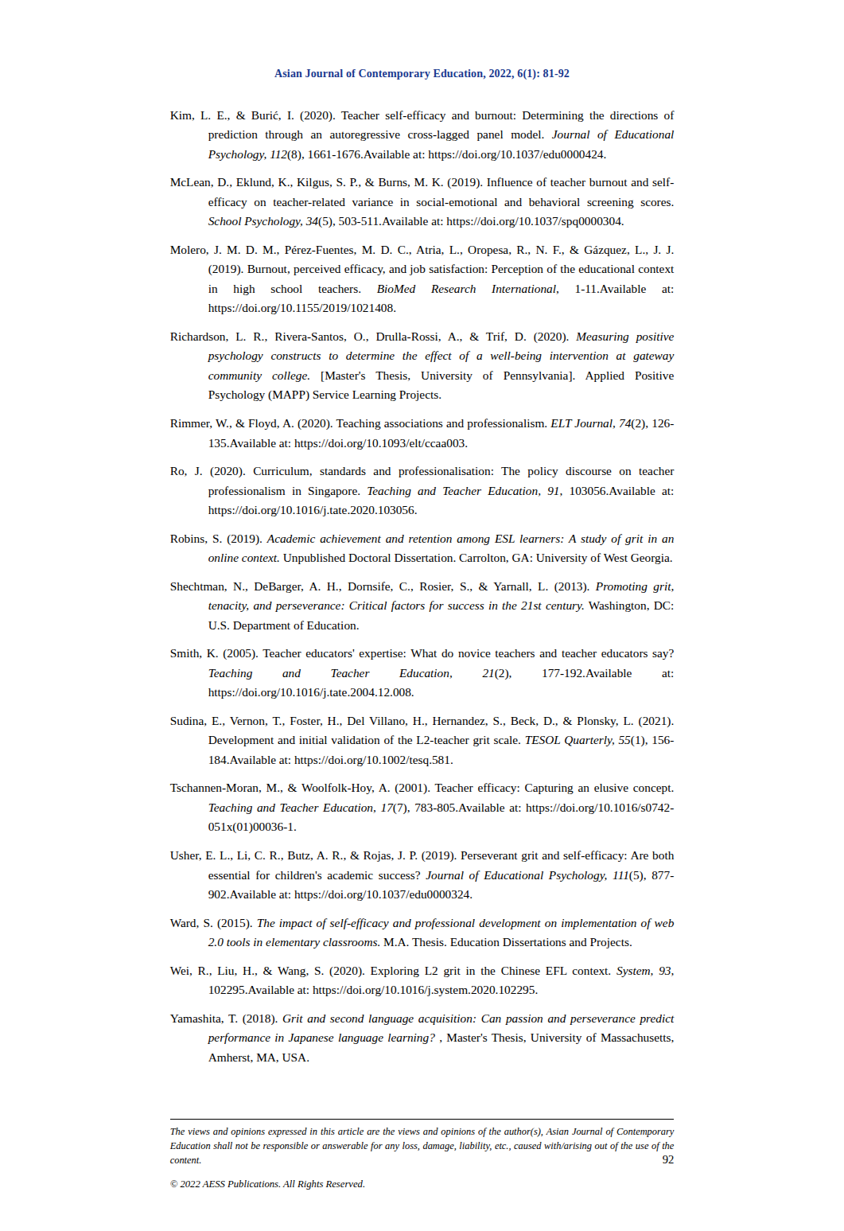Asian Journal of Contemporary Education, 2022, 6(1): 81-92
Kim, L. E., & Burić, I. (2020). Teacher self-efficacy and burnout: Determining the directions of prediction through an autoregressive cross-lagged panel model. Journal of Educational Psychology, 112(8), 1661-1676.Available at: https://doi.org/10.1037/edu0000424.
McLean, D., Eklund, K., Kilgus, S. P., & Burns, M. K. (2019). Influence of teacher burnout and self-efficacy on teacher-related variance in social-emotional and behavioral screening scores. School Psychology, 34(5), 503-511.Available at: https://doi.org/10.1037/spq0000304.
Molero, J. M. D. M., Pérez-Fuentes, M. D. C., Atria, L., Oropesa, R., N. F., & Gázquez, L., J. J. (2019). Burnout, perceived efficacy, and job satisfaction: Perception of the educational context in high school teachers. BioMed Research International, 1-11.Available at: https://doi.org/10.1155/2019/1021408.
Richardson, L. R., Rivera-Santos, O., Drulla-Rossi, A., & Trif, D. (2020). Measuring positive psychology constructs to determine the effect of a well-being intervention at gateway community college. [Master's Thesis, University of Pennsylvania]. Applied Positive Psychology (MAPP) Service Learning Projects.
Rimmer, W., & Floyd, A. (2020). Teaching associations and professionalism. ELT Journal, 74(2), 126-135.Available at: https://doi.org/10.1093/elt/ccaa003.
Ro, J. (2020). Curriculum, standards and professionalisation: The policy discourse on teacher professionalism in Singapore. Teaching and Teacher Education, 91, 103056.Available at: https://doi.org/10.1016/j.tate.2020.103056.
Robins, S. (2019). Academic achievement and retention among ESL learners: A study of grit in an online context. Unpublished Doctoral Dissertation. Carrolton, GA: University of West Georgia.
Shechtman, N., DeBarger, A. H., Dornsife, C., Rosier, S., & Yarnall, L. (2013). Promoting grit, tenacity, and perseverance: Critical factors for success in the 21st century. Washington, DC: U.S. Department of Education.
Smith, K. (2005). Teacher educators' expertise: What do novice teachers and teacher educators say? Teaching and Teacher Education, 21(2), 177-192.Available at: https://doi.org/10.1016/j.tate.2004.12.008.
Sudina, E., Vernon, T., Foster, H., Del Villano, H., Hernandez, S., Beck, D., & Plonsky, L. (2021). Development and initial validation of the L2-teacher grit scale. TESOL Quarterly, 55(1), 156-184.Available at: https://doi.org/10.1002/tesq.581.
Tschannen-Moran, M., & Woolfolk-Hoy, A. (2001). Teacher efficacy: Capturing an elusive concept. Teaching and Teacher Education, 17(7), 783-805.Available at: https://doi.org/10.1016/s0742-051x(01)00036-1.
Usher, E. L., Li, C. R., Butz, A. R., & Rojas, J. P. (2019). Perseverant grit and self-efficacy: Are both essential for children's academic success? Journal of Educational Psychology, 111(5), 877-902.Available at: https://doi.org/10.1037/edu0000324.
Ward, S. (2015). The impact of self-efficacy and professional development on implementation of web 2.0 tools in elementary classrooms. M.A. Thesis. Education Dissertations and Projects.
Wei, R., Liu, H., & Wang, S. (2020). Exploring L2 grit in the Chinese EFL context. System, 93, 102295.Available at: https://doi.org/10.1016/j.system.2020.102295.
Yamashita, T. (2018). Grit and second language acquisition: Can passion and perseverance predict performance in Japanese language learning? , Master's Thesis, University of Massachusetts, Amherst, MA, USA.
The views and opinions expressed in this article are the views and opinions of the author(s), Asian Journal of Contemporary Education shall not be responsible or answerable for any loss, damage, liability, etc., caused with/arising out of the use of the content.
92
© 2022 AESS Publications. All Rights Reserved.